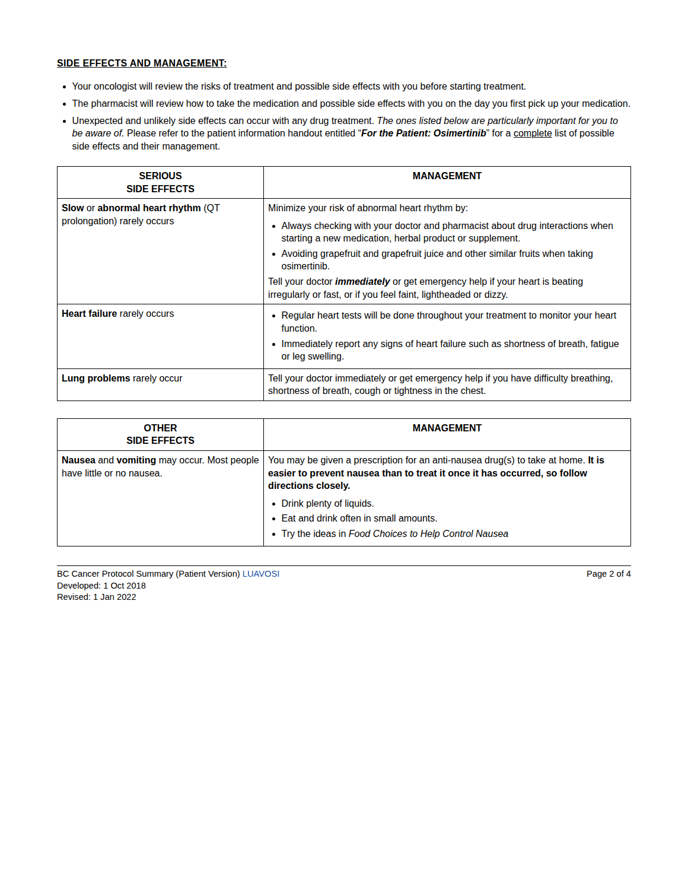SIDE EFFECTS AND MANAGEMENT:
Your oncologist will review the risks of treatment and possible side effects with you before starting treatment.
The pharmacist will review how to take the medication and possible side effects with you on the day you first pick up your medication.
Unexpected and unlikely side effects can occur with any drug treatment. The ones listed below are particularly important for you to be aware of. Please refer to the patient information handout entitled “For the Patient: Osimertinib” for a complete list of possible side effects and their management.
| SERIOUS SIDE EFFECTS | MANAGEMENT |
| --- | --- |
| Slow or abnormal heart rhythm (QT prolongation) rarely occurs | Minimize your risk of abnormal heart rhythm by: Always checking with your doctor and pharmacist about drug interactions when starting a new medication, herbal product or supplement. Avoiding grapefruit and grapefruit juice and other similar fruits when taking osimertinib. Tell your doctor immediately or get emergency help if your heart is beating irregularly or fast, or if you feel faint, lightheaded or dizzy. |
| Heart failure rarely occurs | Regular heart tests will be done throughout your treatment to monitor your heart function. Immediately report any signs of heart failure such as shortness of breath, fatigue or leg swelling. |
| Lung problems rarely occur | Tell your doctor immediately or get emergency help if you have difficulty breathing, shortness of breath, cough or tightness in the chest. |
| OTHER SIDE EFFECTS | MANAGEMENT |
| --- | --- |
| Nausea and vomiting may occur. Most people have little or no nausea. | You may be given a prescription for an anti-nausea drug(s) to take at home. It is easier to prevent nausea than to treat it once it has occurred, so follow directions closely. Drink plenty of liquids. Eat and drink often in small amounts. Try the ideas in Food Choices to Help Control Nausea |
BC Cancer Protocol Summary (Patient Version) LUAVOSI
Developed: 1 Oct 2018
Revised: 1 Jan 2022
Page 2 of 4